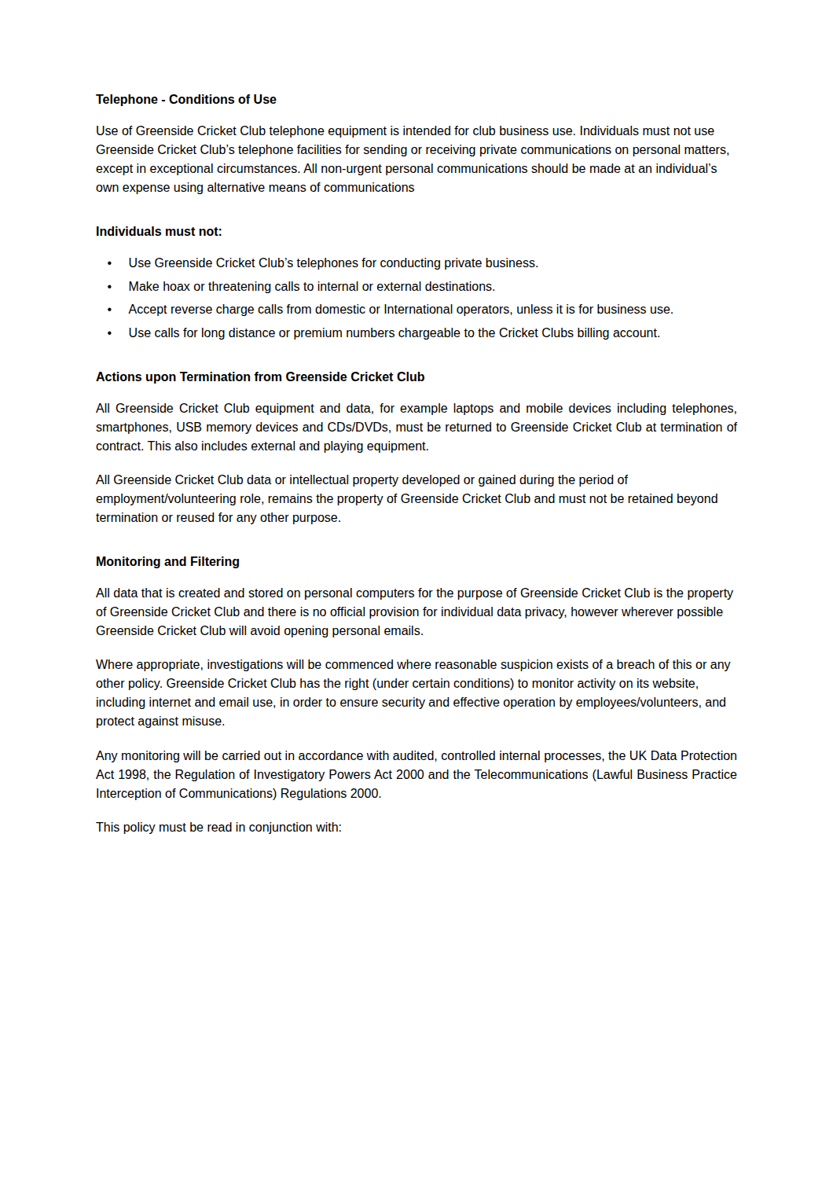Telephone - Conditions of Use
Use of Greenside Cricket Club telephone equipment is intended for club business use. Individuals must not use Greenside Cricket Club’s telephone facilities for sending or receiving private communications on personal matters, except in exceptional circumstances. All non-urgent personal communications should be made at an individual’s own expense using alternative means of communications
Individuals must not:
Use Greenside Cricket Club’s telephones for conducting private business.
Make hoax or threatening calls to internal or external destinations.
Accept reverse charge calls from domestic or International operators, unless it is for business use.
Use calls for long distance or premium numbers chargeable to the Cricket Clubs billing account.
Actions upon Termination from Greenside Cricket Club
All Greenside Cricket Club equipment and data, for example laptops and mobile devices including telephones, smartphones, USB memory devices and CDs/DVDs, must be returned to Greenside Cricket Club at termination of contract. This also includes external and playing equipment.
All Greenside Cricket Club data or intellectual property developed or gained during the period of employment/volunteering role, remains the property of Greenside Cricket Club and must not be retained beyond termination or reused for any other purpose.
Monitoring and Filtering
All data that is created and stored on personal computers for the purpose of Greenside Cricket Club is the property of Greenside Cricket Club and there is no official provision for individual data privacy, however wherever possible Greenside Cricket Club will avoid opening personal emails.
Where appropriate, investigations will be commenced where reasonable suspicion exists of a breach of this or any other policy. Greenside Cricket Club has the right (under certain conditions) to monitor activity on its website, including internet and email use, in order to ensure security and effective operation by employees/volunteers, and protect against misuse.
Any monitoring will be carried out in accordance with audited, controlled internal processes, the UK Data Protection Act 1998, the Regulation of Investigatory Powers Act 2000 and the Telecommunications (Lawful Business Practice Interception of Communications) Regulations 2000.
This policy must be read in conjunction with: